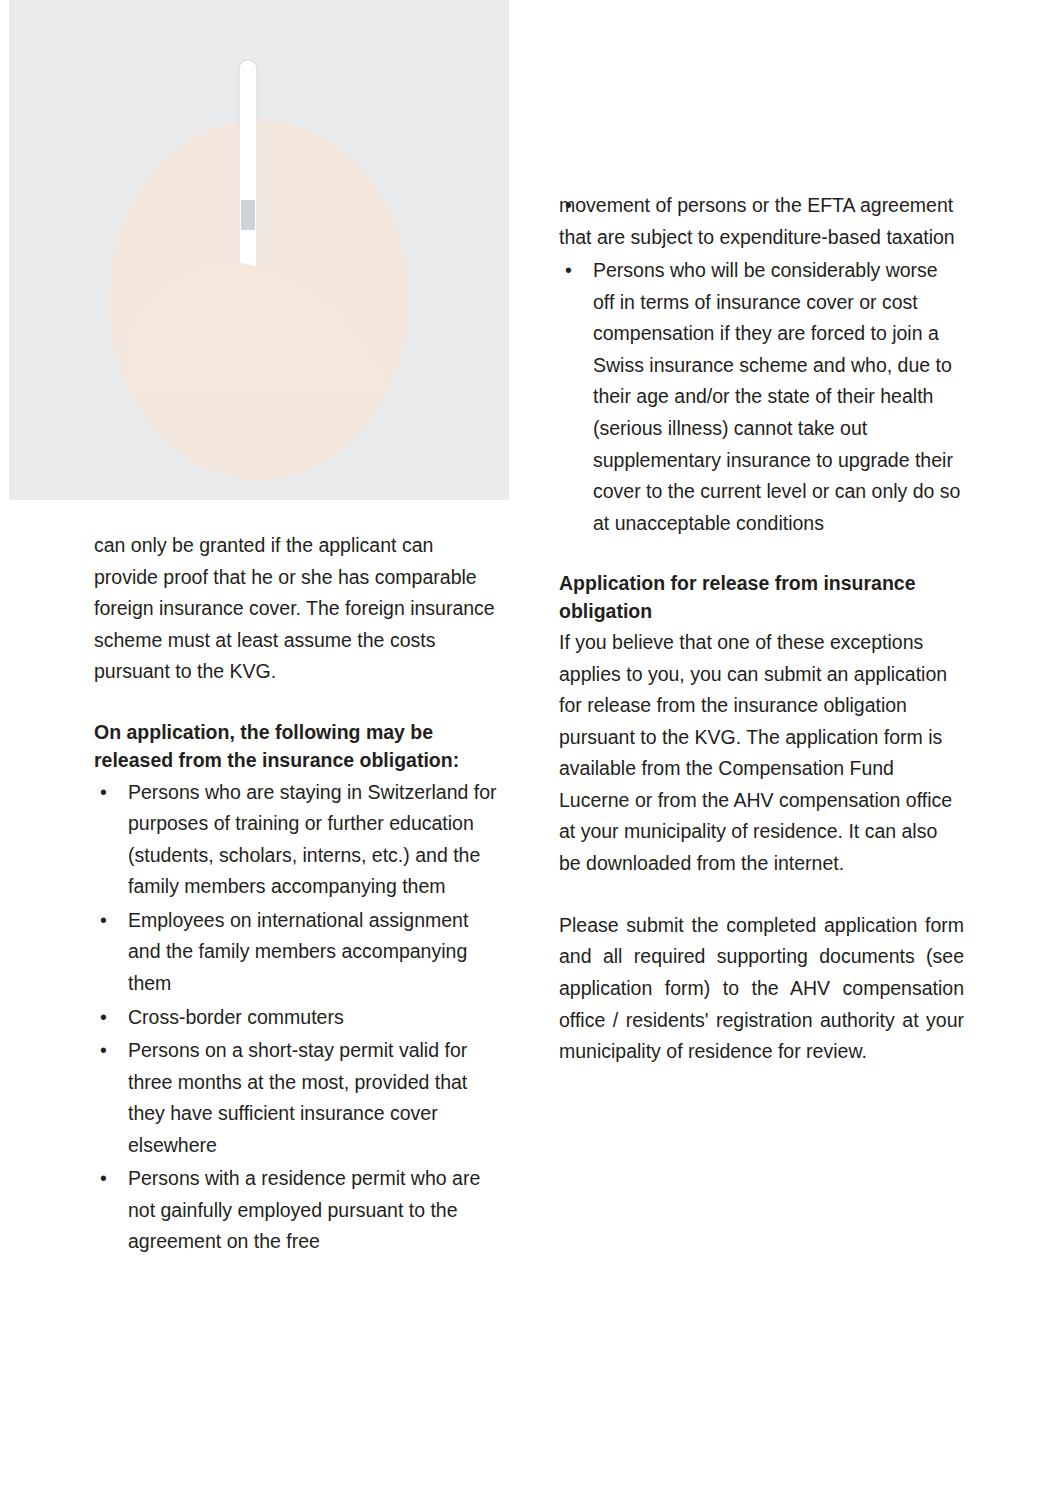can only be granted if the applicant can provide proof that he or she has comparable foreign insurance cover. The foreign insurance scheme must at least assume the costs pursuant to the KVG.
On application, the following may be released from the insurance obligation:
Persons who are staying in Switzerland for purposes of training or further education (students, scholars, interns, etc.) and the family members accompanying them
Employees on international assignment and the family members accompanying them
Cross-border commuters
Persons on a short-stay permit valid for three months at the most, provided that they have sufficient insurance cover elsewhere
Persons with a residence permit who are not gainfully employed pursuant to the agreement on the free
movement of persons or the EFTA agreement that are subject to expenditure-based taxation
Persons who will be considerably worse off in terms of insurance cover or cost compensation if they are forced to join a Swiss insurance scheme and who, due to their age and/or the state of their health (serious illness) cannot take out supplementary insurance to upgrade their cover to the current level or can only do so at unacceptable conditions
Application for release from insurance obligation
If you believe that one of these exceptions applies to you, you can submit an application for release from the insurance obligation pursuant to the KVG. The application form is available from the Compensation Fund Lucerne or from the AHV compensation office at your municipality of residence. It can also be downloaded from the internet.
Please submit the completed application form and all required supporting documents (see application form) to the AHV compensation office / residents' registration authority at your municipality of residence for review.